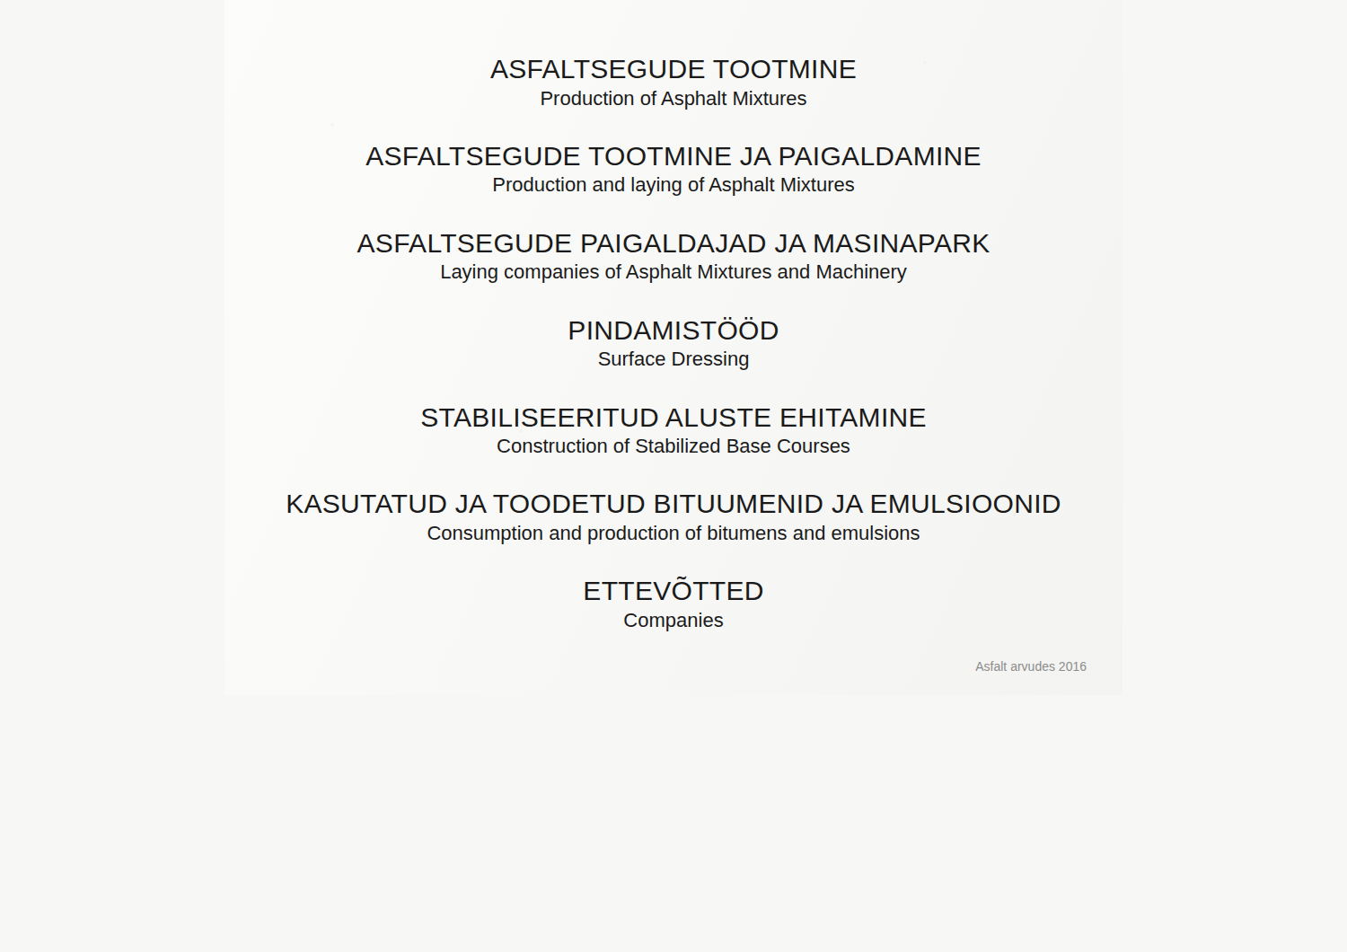Asfalt arvudes 2016 – sisukord
ASFALTSEGUDE TOOTMINE Production of Asphalt Mixtures
ASFALTSEGUDE TOOTMINE JA PAIGALDAMINE Production and laying of Asphalt Mixtures
ASFALTSEGUDE PAIGALDAJAD JA MASINAPARK Laying companies of Asphalt Mixtures and Machinery
PINDAMISTÖÖD Surface Dressing
STABILISEERITUD ALUSTE EHITAMINE Construction of Stabilized Base Courses
KASUTATUD JA TOODETUD BITUUMENID JA EMULSIOONID Consumption and production of bitumens and emulsions
ETTEVÕTTED Companies
Asfalt arvudes 2016